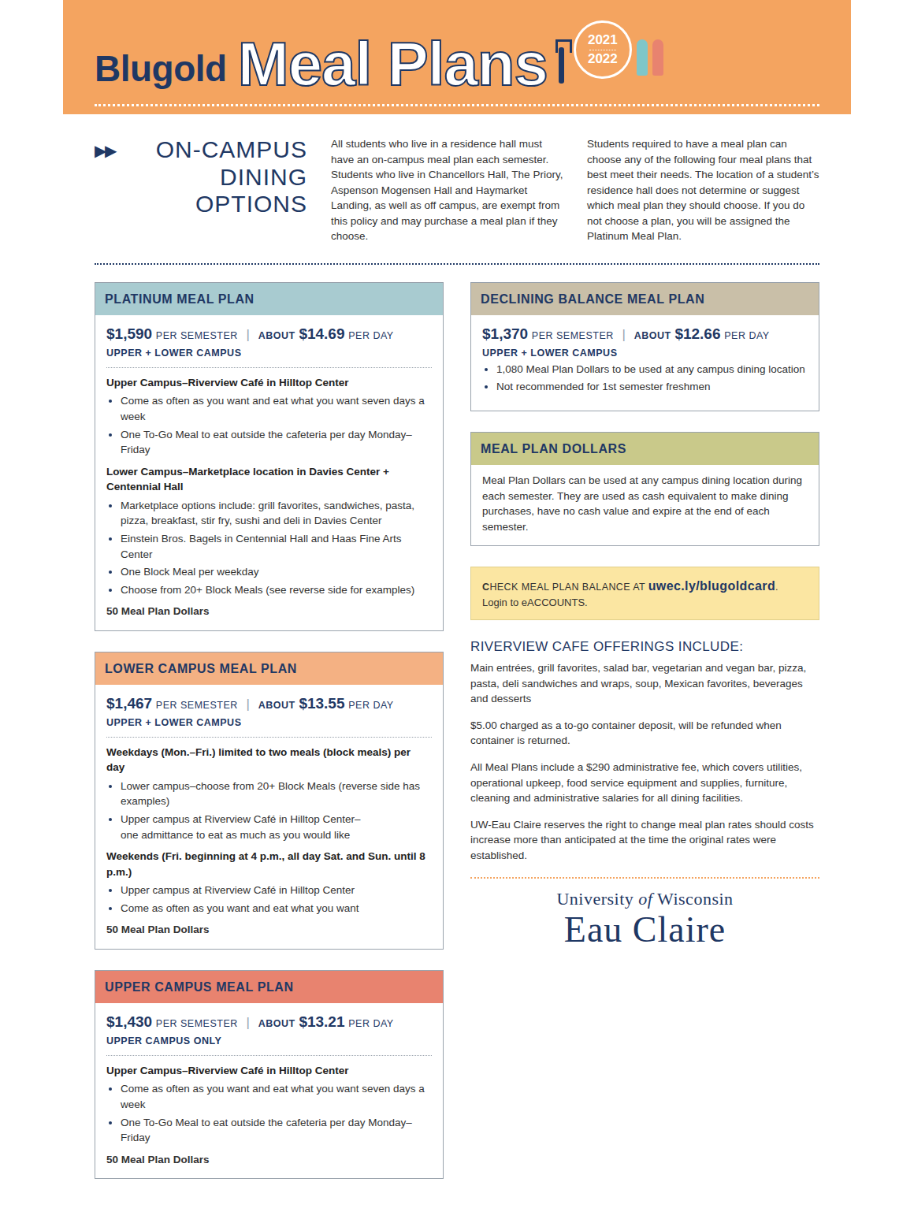Blugold
Meal Plans
2021 2022
▶▶
ON-CAMPUS
DINING
OPTIONS
All students who live in a residence hall must have an on-campus meal plan each semester. Students who live in Chancellors Hall, The Priory, Aspenson Mogensen Hall and Haymarket Landing, as well as off campus, are exempt from this policy and may purchase a meal plan if they choose.
Students required to have a meal plan can choose any of the following four meal plans that best meet their needs. The location of a student’s residence hall does not determine or suggest which meal plan they should choose. If you do not choose a plan, you will be assigned the Platinum Meal Plan.
Platinum Meal Plan
$1,590 per semester | about $14.69 per day
Upper + Lower Campus
Upper Campus–Riverview Café in Hilltop Center
Come as often as you want and eat what you want seven days a week
One To-Go Meal to eat outside the cafeteria per day Monday–Friday
Lower Campus–Marketplace location in Davies Center + Centennial Hall
Marketplace options include: grill favorites, sandwiches, pasta, pizza, breakfast, stir fry, sushi and deli in Davies Center
Einstein Bros. Bagels in Centennial Hall and Haas Fine Arts Center
One Block Meal per weekday
Choose from 20+ Block Meals (see reverse side for examples)
50 Meal Plan Dollars
Lower Campus Meal Plan
$1,467 per semester | about $13.55 per day
Upper + Lower Campus
Weekdays (Mon.–Fri.) limited to two meals (block meals) per day
Lower campus–choose from 20+ Block Meals (reverse side has examples)
Upper campus at Riverview Café in Hilltop Center–
one admittance to eat as much as you would like
Weekends (Fri. beginning at 4 p.m., all day Sat. and Sun. until 8 p.m.)
Upper campus at Riverview Café in Hilltop Center
Come as often as you want and eat what you want
50 Meal Plan Dollars
Upper Campus Meal Plan
$1,430 per semester | about $13.21 per day
Upper Campus Only
Upper Campus–Riverview Café in Hilltop Center
Come as often as you want and eat what you want seven days a week
One To-Go Meal to eat outside the cafeteria per day Monday–Friday
50 Meal Plan Dollars
Declining Balance Meal Plan
$1,370 per semester | about $12.66 per day
Upper + Lower Campus
1,080 Meal Plan Dollars to be used at any campus dining location
Not recommended for 1st semester freshmen
Meal Plan Dollars
Meal Plan Dollars can be used at any campus dining location during each semester. They are used as cash equivalent to make dining purchases, have no cash value and expire at the end of each semester.
CHECK MEAL PLAN BALANCE AT uwec.ly/blugoldcard.
Login to eACCOUNTS.
Riverview Cafe offerings include:
Main entrées, grill favorites, salad bar, vegetarian and vegan bar, pizza, pasta, deli sandwiches and wraps, soup, Mexican favorites, beverages and desserts
$5.00 charged as a to-go container deposit, will be refunded when container is returned.
All Meal Plans include a $290 administrative fee, which covers utilities, operational upkeep, food service equipment and supplies, furniture, cleaning and administrative salaries for all dining facilities.
UW-Eau Claire reserves the right to change meal plan rates should costs increase more than anticipated at the time the original rates were established.
University of Wisconsin
Eau Claire